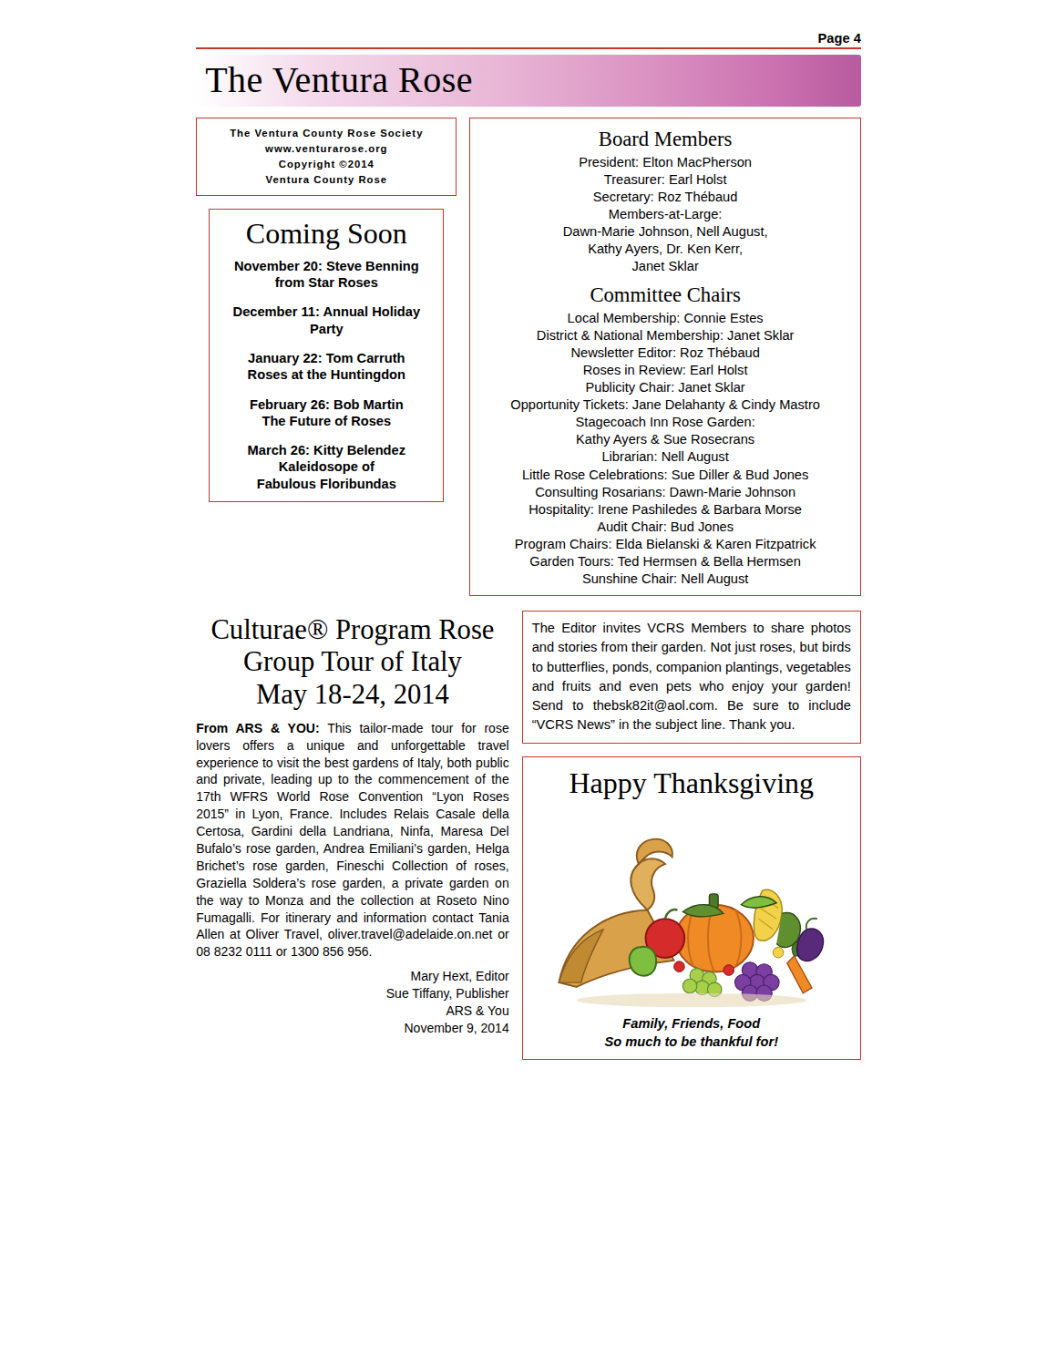Page 4
The Ventura Rose
The Ventura County Rose Society
www.venturarose.org
Copyright ©2014
Ventura County Rose
Coming Soon
November 20: Steve Benning
from Star Roses
December 11: Annual Holiday Party
January 22: Tom Carruth
Roses at the Huntingdon
February 26: Bob Martin
The Future of Roses
March 26: Kitty Belendez
Kaleidosope of
Fabulous Floribundas
Board Members
President: Elton MacPherson
Treasurer: Earl Holst
Secretary: Roz Thébaud
Members-at-Large:
Dawn-Marie Johnson, Nell August,
Kathy Ayers, Dr. Ken Kerr,
Janet Sklar
Committee Chairs
Local Membership: Connie Estes
District & National Membership: Janet Sklar
Newsletter Editor: Roz Thébaud
Roses in Review: Earl Holst
Publicity Chair: Janet Sklar
Opportunity Tickets: Jane Delahanty & Cindy Mastro
Stagecoach Inn Rose Garden:
Kathy Ayers & Sue Rosecrans
Librarian: Nell August
Little Rose Celebrations: Sue Diller & Bud Jones
Consulting Rosarians: Dawn-Marie Johnson
Hospitality: Irene Pashiledes & Barbara Morse
Audit Chair: Bud Jones
Program Chairs: Elda Bielanski & Karen Fitzpatrick
Garden Tours: Ted Hermsen & Bella Hermsen
Sunshine Chair: Nell August
Culturae® Program Rose
Group Tour of Italy
May 18-24, 2014
From ARS & YOU: This tailor-made tour for rose lovers offers a unique and unforgettable travel experience to visit the best gardens of Italy, both public and private, leading up to the commencement of the 17th WFRS World Rose Convention “Lyon Roses 2015” in Lyon, France. Includes Relais Casale della Certosa, Gardini della Landriana, Ninfa, Maresa Del Bufalo’s rose garden, Andrea Emiliani’s garden, Helga Brichet’s rose garden, Fineschi Collection of roses, Graziella Soldera’s rose garden, a private garden on the way to Monza and the collection at Roseto Nino Fumagalli. For itinerary and information contact Tania Allen at Oliver Travel, oliver.travel@adelaide.on.net or 08 8232 0111 or 1300 856 956.
Mary Hext, Editor
Sue Tiffany, Publisher
ARS & You
November 9, 2014
The Editor invites VCRS Members to share photos and stories from their garden. Not just roses, but birds to butterflies, ponds, companion plantings, vegetables and fruits and even pets who enjoy your garden! Send to thebsk82it@aol.com. Be sure to include “VCRS News” in the subject line. Thank you.
Happy Thanksgiving
Family, Friends, Food
So much to be thankful for!